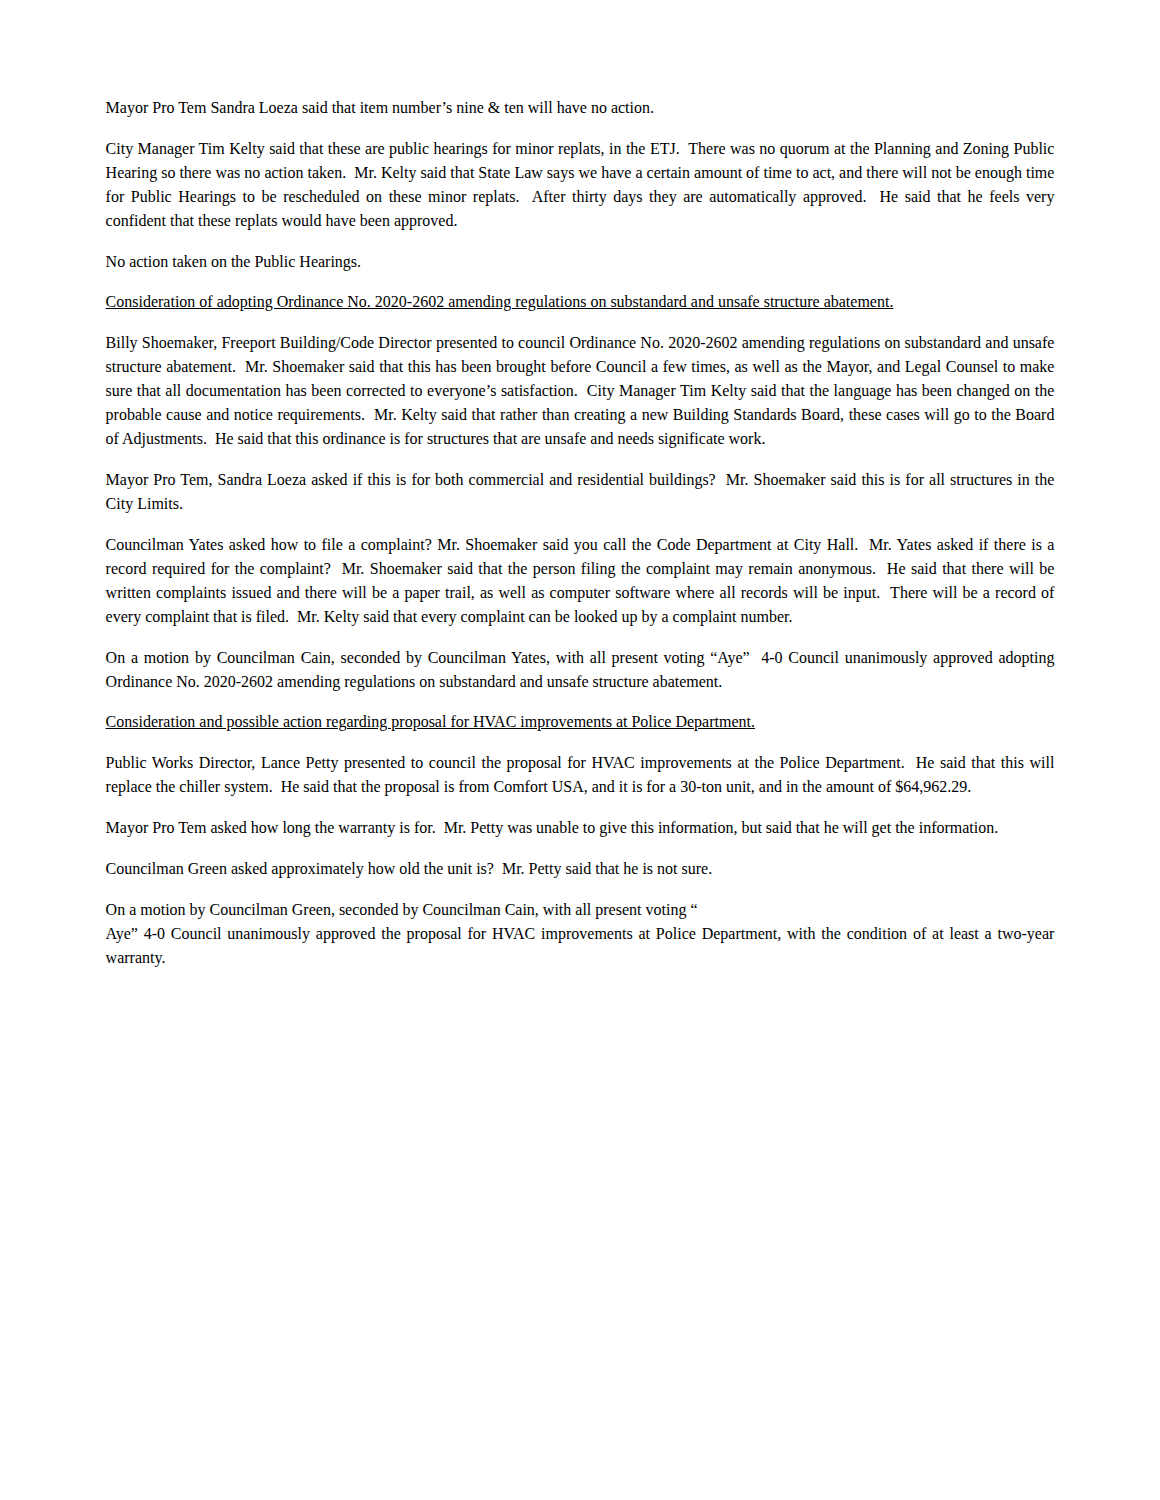Mayor Pro Tem Sandra Loeza said that item number’s nine & ten will have no action.
City Manager Tim Kelty said that these are public hearings for minor replats, in the ETJ. There was no quorum at the Planning and Zoning Public Hearing so there was no action taken. Mr. Kelty said that State Law says we have a certain amount of time to act, and there will not be enough time for Public Hearings to be rescheduled on these minor replats. After thirty days they are automatically approved. He said that he feels very confident that these replats would have been approved.
No action taken on the Public Hearings.
Consideration of adopting Ordinance No. 2020-2602 amending regulations on substandard and unsafe structure abatement.
Billy Shoemaker, Freeport Building/Code Director presented to council Ordinance No. 2020-2602 amending regulations on substandard and unsafe structure abatement. Mr. Shoemaker said that this has been brought before Council a few times, as well as the Mayor, and Legal Counsel to make sure that all documentation has been corrected to everyone’s satisfaction. City Manager Tim Kelty said that the language has been changed on the probable cause and notice requirements. Mr. Kelty said that rather than creating a new Building Standards Board, these cases will go to the Board of Adjustments. He said that this ordinance is for structures that are unsafe and needs significate work.
Mayor Pro Tem, Sandra Loeza asked if this is for both commercial and residential buildings? Mr. Shoemaker said this is for all structures in the City Limits.
Councilman Yates asked how to file a complaint? Mr. Shoemaker said you call the Code Department at City Hall. Mr. Yates asked if there is a record required for the complaint? Mr. Shoemaker said that the person filing the complaint may remain anonymous. He said that there will be written complaints issued and there will be a paper trail, as well as computer software where all records will be input. There will be a record of every complaint that is filed. Mr. Kelty said that every complaint can be looked up by a complaint number.
On a motion by Councilman Cain, seconded by Councilman Yates, with all present voting “Aye” 4-0 Council unanimously approved adopting Ordinance No. 2020-2602 amending regulations on substandard and unsafe structure abatement.
Consideration and possible action regarding proposal for HVAC improvements at Police Department.
Public Works Director, Lance Petty presented to council the proposal for HVAC improvements at the Police Department. He said that this will replace the chiller system. He said that the proposal is from Comfort USA, and it is for a 30-ton unit, and in the amount of $64,962.29.
Mayor Pro Tem asked how long the warranty is for. Mr. Petty was unable to give this information, but said that he will get the information.
Councilman Green asked approximately how old the unit is? Mr. Petty said that he is not sure.
On a motion by Councilman Green, seconded by Councilman Cain, with all present voting “
Aye” 4-0 Council unanimously approved the proposal for HVAC improvements at Police Department, with the condition of at least a two-year warranty.